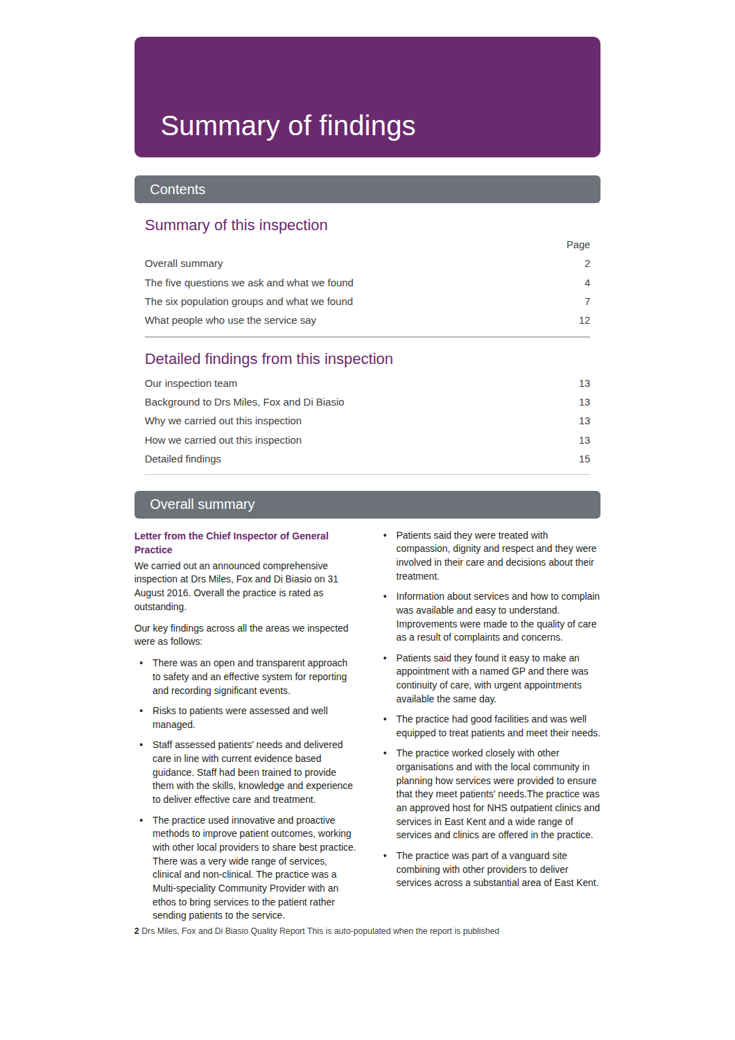Summary of findings
Contents
Summary of this inspection
| | Page |
| Overall summary | 2 |
| The five questions we ask and what we found | 4 |
| The six population groups and what we found | 7 |
| What people who use the service say | 12 |
Detailed findings from this inspection
| Our inspection team | 13 |
| Background to Drs Miles, Fox and Di Biasio | 13 |
| Why we carried out this inspection | 13 |
| How we carried out this inspection | 13 |
| Detailed findings | 15 |
Overall summary
Letter from the Chief Inspector of General
Practice
We carried out an announced comprehensive inspection at Drs Miles, Fox and Di Biasio on 31 August 2016. Overall the practice is rated as outstanding.
Our key findings across all the areas we inspected were as follows:
There was an open and transparent approach to safety and an effective system for reporting and recording significant events.
Risks to patients were assessed and well managed.
Staff assessed patients’ needs and delivered care in line with current evidence based guidance. Staff had been trained to provide them with the skills, knowledge and experience to deliver effective care and treatment.
The practice used innovative and proactive methods to improve patient outcomes, working with other local providers to share best practice. There was a very wide range of services, clinical and non-clinical. The practice was a Multi-speciality Community Provider with an ethos to bring services to the patient rather sending patients to the service.
Patients said they were treated with compassion, dignity and respect and they were involved in their care and decisions about their treatment.
Information about services and how to complain was available and easy to understand. Improvements were made to the quality of care as a result of complaints and concerns.
Patients said they found it easy to make an appointment with a named GP and there was continuity of care, with urgent appointments available the same day.
The practice had good facilities and was well equipped to treat patients and meet their needs.
The practice worked closely with other organisations and with the local community in planning how services were provided to ensure that they meet patients’ needs.The practice was an approved host for NHS outpatient clinics and services in East Kent and a wide range of services and clinics are offered in the practice.
The practice was part of a vanguard site combining with other providers to deliver services across a substantial area of East Kent.
2 Drs Miles, Fox and Di Biasio Quality Report This is auto-populated when the report is published